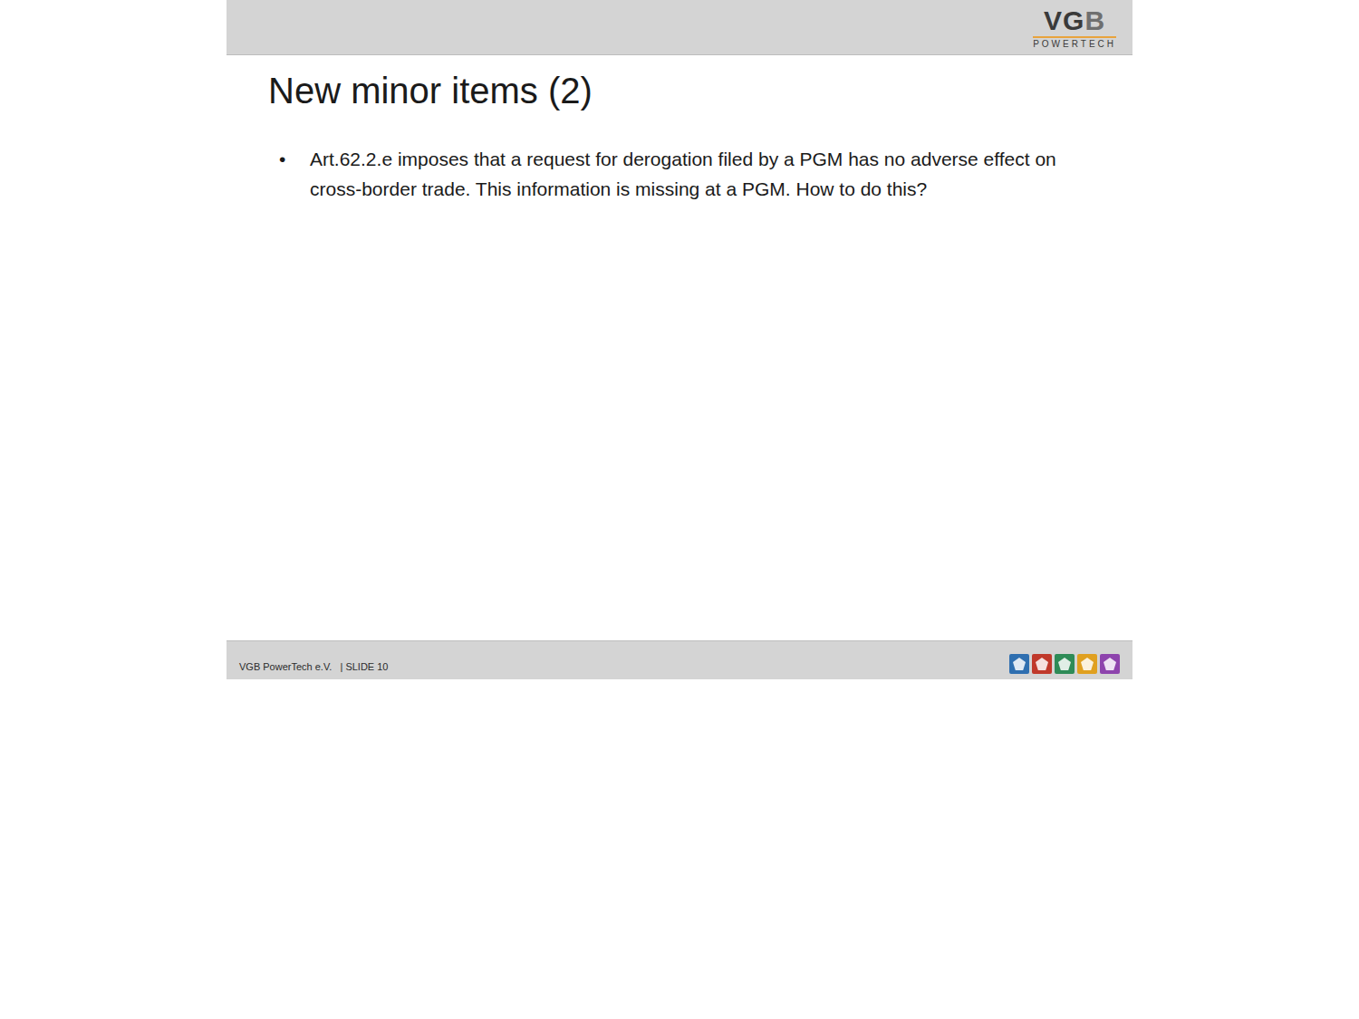VGB
POWERTECH
New minor items (2)
Art.62.2.e imposes that a request for derogation filed by a PGM has no adverse effect on cross-border trade. This information is missing at a PGM. How to do this?
VGB PowerTech e.V. | SLIDE 10